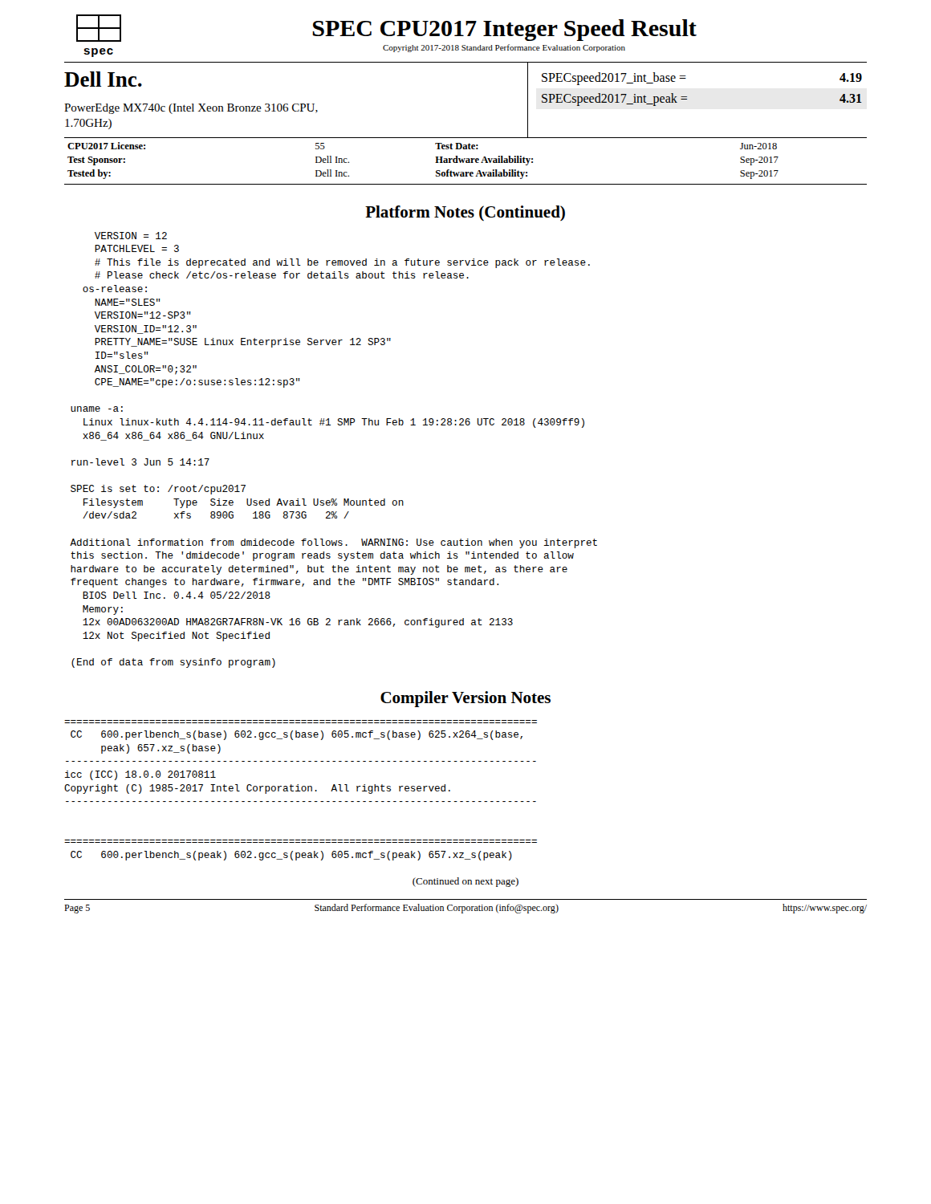spec
SPEC CPU2017 Integer Speed Result
Copyright 2017-2018 Standard Performance Evaluation Corporation
Dell Inc.
PowerEdge MX740c (Intel Xeon Bronze 3106 CPU,
1.70GHz)
SPECspeed2017_int_base = 4.19
SPECspeed2017_int_peak = 4.31
| CPU2017 License: | 55 | Test Date: | Jun-2018 |
| Test Sponsor: | Dell Inc. | Hardware Availability: | Sep-2017 |
| Tested by: | Dell Inc. | Software Availability: | Sep-2017 |
Platform Notes (Continued)
     VERSION = 12
     PATCHLEVEL = 3
     # This file is deprecated and will be removed in a future service pack or release.
     # Please check /etc/os-release for details about this release.
   os-release:
     NAME="SLES"
     VERSION="12-SP3"
     VERSION_ID="12.3"
     PRETTY_NAME="SUSE Linux Enterprise Server 12 SP3"
     ID="sles"
     ANSI_COLOR="0;32"
     CPE_NAME="cpe:/o:suse:sles:12:sp3"

 uname -a:
   Linux linux-kuth 4.4.114-94.11-default #1 SMP Thu Feb 1 19:28:26 UTC 2018 (4309ff9)
   x86_64 x86_64 x86_64 GNU/Linux

 run-level 3 Jun 5 14:17

 SPEC is set to: /root/cpu2017
   Filesystem     Type  Size  Used Avail Use% Mounted on
   /dev/sda2      xfs   890G   18G  873G   2% /

 Additional information from dmidecode follows.  WARNING: Use caution when you interpret
 this section. The 'dmidecode' program reads system data which is "intended to allow
 hardware to be accurately determined", but the intent may not be met, as there are
 frequent changes to hardware, firmware, and the "DMTF SMBIOS" standard.
   BIOS Dell Inc. 0.4.4 05/22/2018
   Memory:
   12x 00AD063200AD HMA82GR7AFR8N-VK 16 GB 2 rank 2666, configured at 2133
   12x Not Specified Not Specified

 (End of data from sysinfo program)
Compiler Version Notes
==============================================================================
 CC   600.perlbench_s(base) 602.gcc_s(base) 605.mcf_s(base) 625.x264_s(base,
      peak) 657.xz_s(base)
------------------------------------------------------------------------------
icc (ICC) 18.0.0 20170811
Copyright (C) 1985-2017 Intel Corporation.  All rights reserved.
------------------------------------------------------------------------------


==============================================================================
 CC   600.perlbench_s(peak) 602.gcc_s(peak) 605.mcf_s(peak) 657.xz_s(peak)
(Continued on next page)
Page 5
Standard Performance Evaluation Corporation (info@spec.org)
https://www.spec.org/